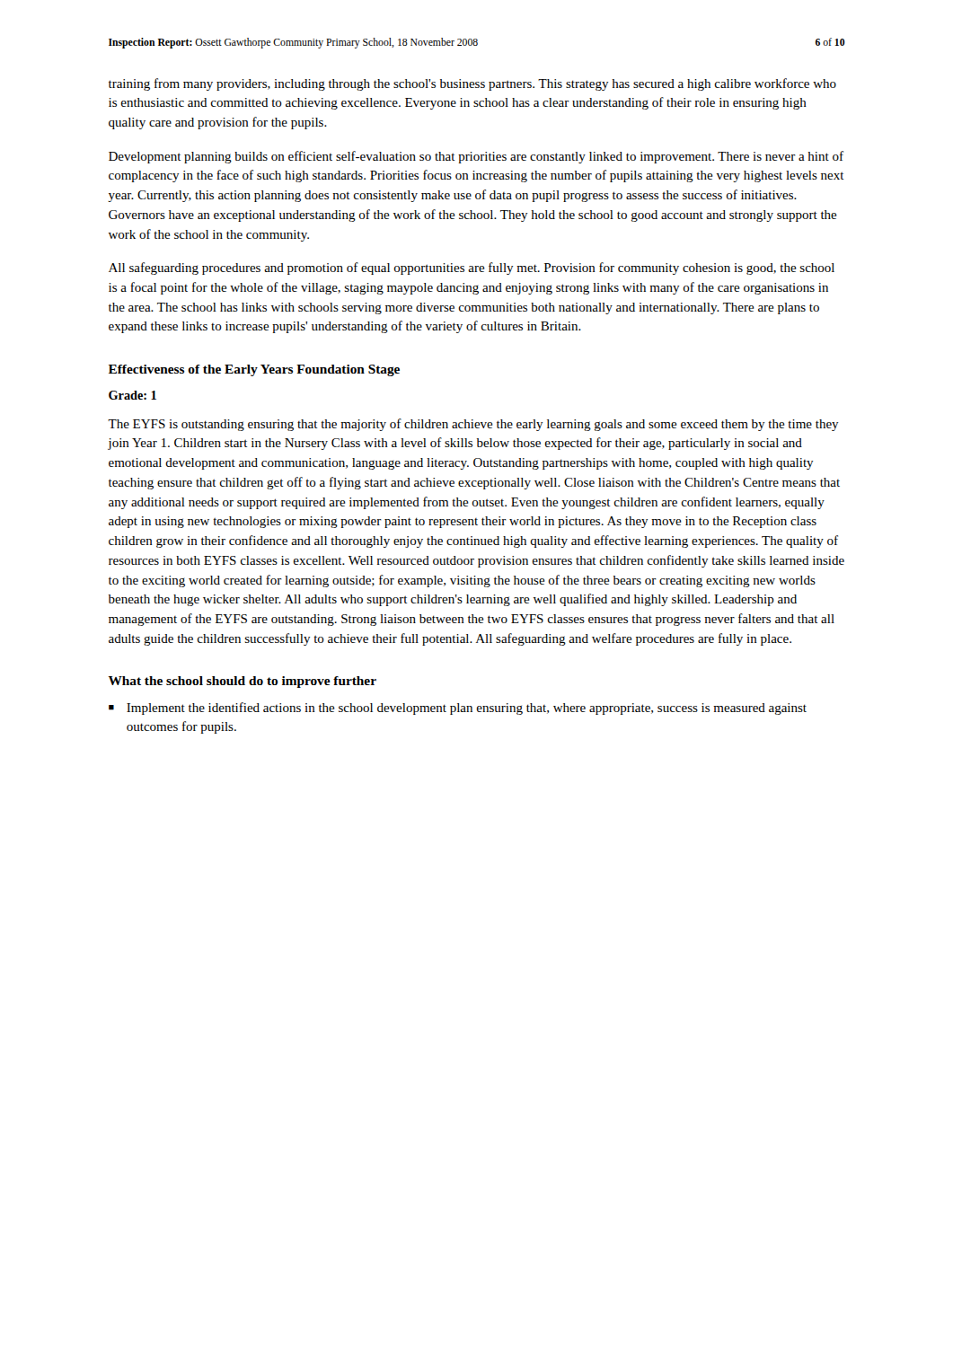Inspection Report: Ossett Gawthorpe Community Primary School, 18 November 2008
6 of 10
training from many providers, including through the school's business partners. This strategy has secured a high calibre workforce who is enthusiastic and committed to achieving excellence. Everyone in school has a clear understanding of their role in ensuring high quality care and provision for the pupils.
Development planning builds on efficient self-evaluation so that priorities are constantly linked to improvement. There is never a hint of complacency in the face of such high standards. Priorities focus on increasing the number of pupils attaining the very highest levels next year. Currently, this action planning does not consistently make use of data on pupil progress to assess the success of initiatives. Governors have an exceptional understanding of the work of the school. They hold the school to good account and strongly support the work of the school in the community.
All safeguarding procedures and promotion of equal opportunities are fully met. Provision for community cohesion is good, the school is a focal point for the whole of the village, staging maypole dancing and enjoying strong links with many of the care organisations in the area. The school has links with schools serving more diverse communities both nationally and internationally. There are plans to expand these links to increase pupils' understanding of the variety of cultures in Britain.
Effectiveness of the Early Years Foundation Stage
Grade: 1
The EYFS is outstanding ensuring that the majority of children achieve the early learning goals and some exceed them by the time they join Year 1. Children start in the Nursery Class with a level of skills below those expected for their age, particularly in social and emotional development and communication, language and literacy. Outstanding partnerships with home, coupled with high quality teaching ensure that children get off to a flying start and achieve exceptionally well. Close liaison with the Children's Centre means that any additional needs or support required are implemented from the outset. Even the youngest children are confident learners, equally adept in using new technologies or mixing powder paint to represent their world in pictures. As they move in to the Reception class children grow in their confidence and all thoroughly enjoy the continued high quality and effective learning experiences. The quality of resources in both EYFS classes is excellent. Well resourced outdoor provision ensures that children confidently take skills learned inside to the exciting world created for learning outside; for example, visiting the house of the three bears or creating exciting new worlds beneath the huge wicker shelter. All adults who support children's learning are well qualified and highly skilled. Leadership and management of the EYFS are outstanding. Strong liaison between the two EYFS classes ensures that progress never falters and that all adults guide the children successfully to achieve their full potential. All safeguarding and welfare procedures are fully in place.
What the school should do to improve further
Implement the identified actions in the school development plan ensuring that, where appropriate, success is measured against outcomes for pupils.